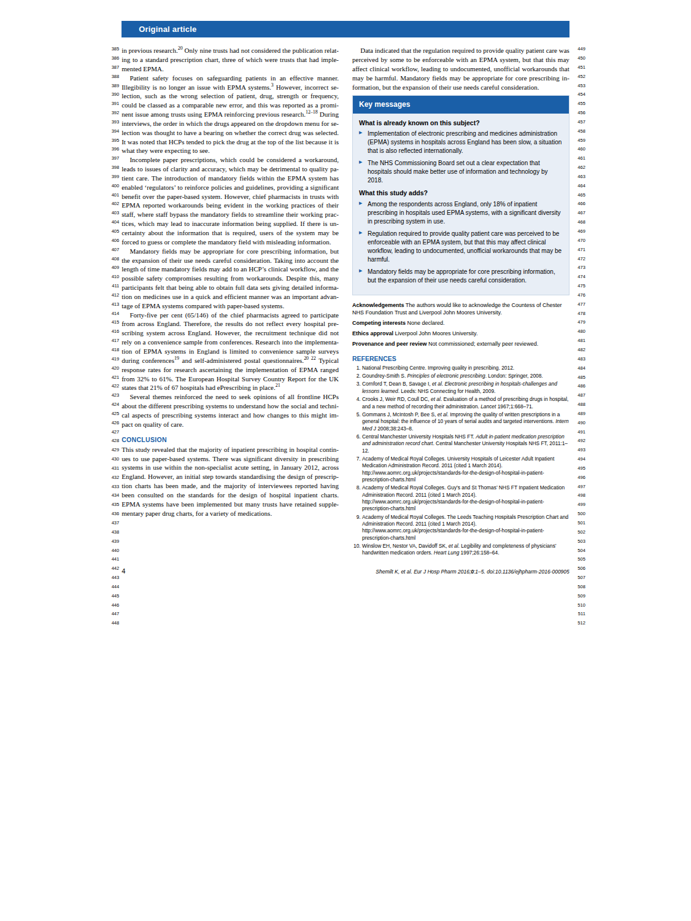Original article
385
386
387
388
389
390
391
392
393
394
395
396
397
398
399
400
401
402
403
404
405
406
407
408
409
410
411
412
413
414
415
416
417
418
419
420
421
422
423
424
425
426
427
428
429
430
431
432
433
434
435
436
437
438
439
440
441
442
443
444
445
446
447
448
in previous research.20 Only nine trusts had not considered the publication relating to a standard prescription chart, three of which were trusts that had implemented EPMA.
Patient safety focuses on safeguarding patients in an effective manner. Illegibility is no longer an issue with EPMA systems.3 However, incorrect selection, such as the wrong selection of patient, drug, strength or frequency, could be classed as a comparable new error, and this was reported as a prominent issue among trusts using EPMA reinforcing previous research.12–18 During interviews, the order in which the drugs appeared on the dropdown menu for selection was thought to have a bearing on whether the correct drug was selected. It was noted that HCPs tended to pick the drug at the top of the list because it is what they were expecting to see.
Incomplete paper prescriptions, which could be considered a workaround, leads to issues of clarity and accuracy, which may be detrimental to quality patient care. The introduction of mandatory fields within the EPMA system has enabled ‘regulators’ to reinforce policies and guidelines, providing a significant benefit over the paper-based system. However, chief pharmacists in trusts with EPMA reported workarounds being evident in the working practices of their staff, where staff bypass the mandatory fields to streamline their working practices, which may lead to inaccurate information being supplied. If there is uncertainty about the information that is required, users of the system may be forced to guess or complete the mandatory field with misleading information.
Mandatory fields may be appropriate for core prescribing information, but the expansion of their use needs careful consideration. Taking into account the length of time mandatory fields may add to an HCP’s clinical workflow, and the possible safety compromises resulting from workarounds. Despite this, many participants felt that being able to obtain full data sets giving detailed information on medicines use in a quick and efficient manner was an important advantage of EPMA systems compared with paper-based systems.
Forty-five per cent (65/146) of the chief pharmacists agreed to participate from across England. Therefore, the results do not reflect every hospital prescribing system across England. However, the recruitment technique did not rely on a convenience sample from conferences. Research into the implementation of EPMA systems in England is limited to convenience sample surveys during conferences19 and self-administered postal questionnaires.20 22 Typical response rates for research ascertaining the implementation of EPMA ranged from 32% to 61%. The European Hospital Survey Country Report for the UK states that 21% of 67 hospitals had ePrescribing in place.21
Several themes reinforced the need to seek opinions of all frontline HCPs about the different prescribing systems to understand how the social and technical aspects of prescribing systems interact and how changes to this might impact on quality of care.
Conclusion
This study revealed that the majority of inpatient prescribing in hospital continues to use paper-based systems. There was significant diversity in prescribing systems in use within the non-specialist acute setting, in January 2012, across England. However, an initial step towards standardising the design of prescription charts has been made, and the majority of interviewees reported having been consulted on the standards for the design of hospital inpatient charts. EPMA systems have been implemented but many trusts have retained supplementary paper drug charts, for a variety of medications.
449
450
451
452
453
454
455
456
457
458
459
460
461
462
463
464
465
466
467
468
469
470
471
472
473
474
475
476
477
478
479
480
481
482
483
484
485
486
487
488
489
490
491
492
493
494
495
496
497
498
499
500
501
502
503
504
505
506
507
508
509
510
511
512
Data indicated that the regulation required to provide quality patient care was perceived by some to be enforceable with an EPMA system, but that this may affect clinical workflow, leading to undocumented, unofficial workarounds that may be harmful. Mandatory fields may be appropriate for core prescribing information, but the expansion of their use needs careful consideration.
Key messages
What is already known on this subject?
Implementation of electronic prescribing and medicines administration (EPMA) systems in hospitals across England has been slow, a situation that is also reflected internationally.
The NHS Commissioning Board set out a clear expectation that hospitals should make better use of information and technology by 2018.
What this study adds?
Among the respondents across England, only 18% of inpatient prescribing in hospitals used EPMA systems, with a significant diversity in prescribing system in use.
Regulation required to provide quality patient care was perceived to be enforceable with an EPMA system, but that this may affect clinical workflow, leading to undocumented, unofficial workarounds that may be harmful.
Mandatory fields may be appropriate for core prescribing information, but the expansion of their use needs careful consideration.
Acknowledgements The authors would like to acknowledge the Countess of Chester NHS Foundation Trust and Liverpool John Moores University.
Competing interests None declared.
Ethics approval Liverpool John Moores University.
Provenance and peer review Not commissioned; externally peer reviewed.
References
National Prescribing Centre. Improving quality in prescribing. 2012.
Goundrey-Smith S. Principles of electronic prescribing. London: Springer, 2008.
Cornford T, Dean B, Savage I, et al. Electronic prescribing in hospitals-challenges and lessons learned. Leeds: NHS Connecting for Health, 2009.
Crooks J, Weir RD, Coull DC, et al. Evaluation of a method of prescribing drugs in hospital, and a new method of recording their administration. Lancet 1967;1:668–71.
Gommans J, McIntosh P, Bee S, et al. Improving the quality of written prescriptions in a general hospital: the influence of 10 years of serial audits and targeted interventions. Intern Med J 2008;38:243–8.
Central Manchester University Hospitals NHS FT. Adult in-patient medication prescription and administration record chart. Central Manchester University Hospitals NHS FT, 2011:1–12.
Academy of Medical Royal Colleges. University Hospitals of Leicester Adult Inpatient Medication Administration Record. 2011 (cited 1 March 2014). http://www.aomrc.org.uk/projects/standards-for-the-design-of-hospital-in-patient-prescription-charts.html
Academy of Medical Royal Colleges. Guy’s and St Thomas’ NHS FT Inpatient Medication Administration Record. 2011 (cited 1 March 2014). http://www.aomrc.org.uk/projects/standards-for-the-design-of-hospital-in-patient-prescription-charts.html
Academy of Medical Royal Colleges. The Leeds Teaching Hospitals Prescription Chart and Administration Record. 2011 (cited 1 March 2014). http://www.aomrc.org.uk/projects/standards-for-the-design-of-hospital-in-patient-prescription-charts.html
Winslow EH, Nestor VA, Davidoff SK, et al. Legibility and completeness of physicians’ handwritten medication orders. Heart Lung 1997;26:158–64.
4
Shemilt K, et al. Eur J Hosp Pharm 2016;0:1–5. doi:10.1136/ejhpharm-2016-000905